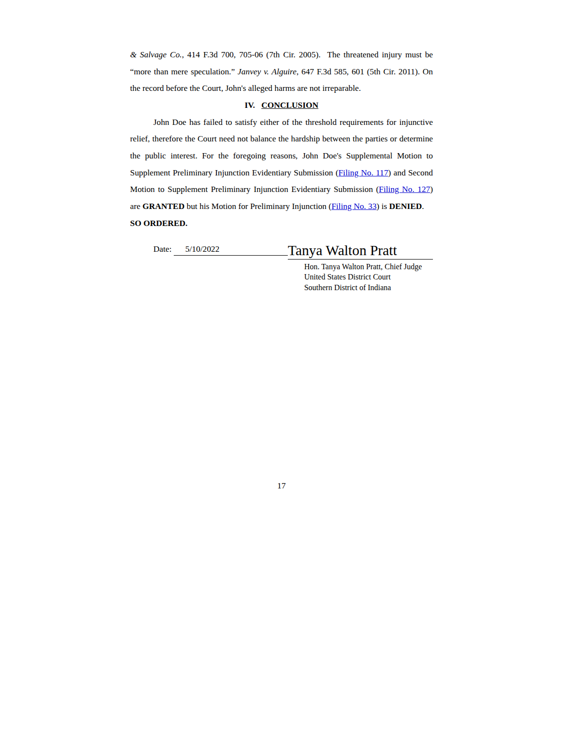& Salvage Co., 414 F.3d 700, 705-06 (7th Cir. 2005). The threatened injury must be “more than mere speculation.” Janvey v. Alguire, 647 F.3d 585, 601 (5th Cir. 2011). On the record before the Court, John's alleged harms are not irreparable.
IV. CONCLUSION
John Doe has failed to satisfy either of the threshold requirements for injunctive relief, therefore the Court need not balance the hardship between the parties or determine the public interest. For the foregoing reasons, John Doe's Supplemental Motion to Supplement Preliminary Injunction Evidentiary Submission (Filing No. 117) and Second Motion to Supplement Preliminary Injunction Evidentiary Submission (Filing No. 127) are GRANTED but his Motion for Preliminary Injunction (Filing No. 33) is DENIED.
SO ORDERED.
Date: 5/10/2022
Tanya Walton Pratt
Hon. Tanya Walton Pratt, Chief Judge
United States District Court
Southern District of Indiana
17